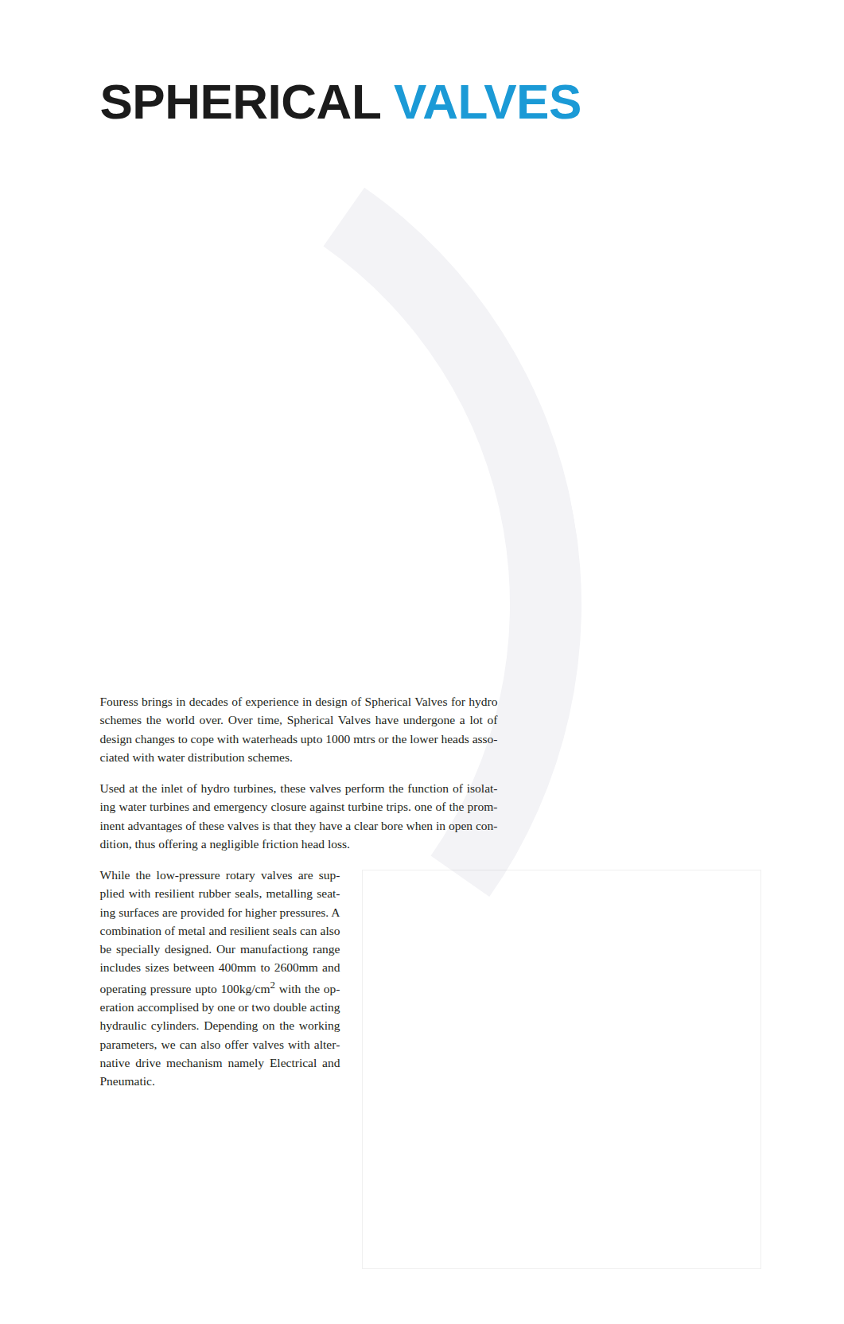SPHERICAL VALVES
Fouress brings in decades of experience in design of Spherical Valves for hydro schemes the world over. Over time, Spherical Valves have undergone a lot of design changes to cope with waterheads upto 1000 mtrs or the lower heads associated with water distribution schemes.
Used at the inlet of hydro turbines, these valves perform the function of isolating water turbines and emergency closure against turbine trips. one of the prominent advantages of these valves is that they have a clear bore when in open condition, thus offering a negligible friction head loss.
While the low-pressure rotary valves are supplied with resilient rubber seals, metalling seating surfaces are provided for higher pressures. A combination of metal and resilient seals can also be specially designed. Our manufactiong range includes sizes between 400mm to 2600mm and operating pressure upto 100kg/cm2 with the operation accomplised by one or two double acting hydraulic cylinders. Depending on the working parameters, we can also offer valves with alternative drive mechanism namely Electrical and Pneumatic.